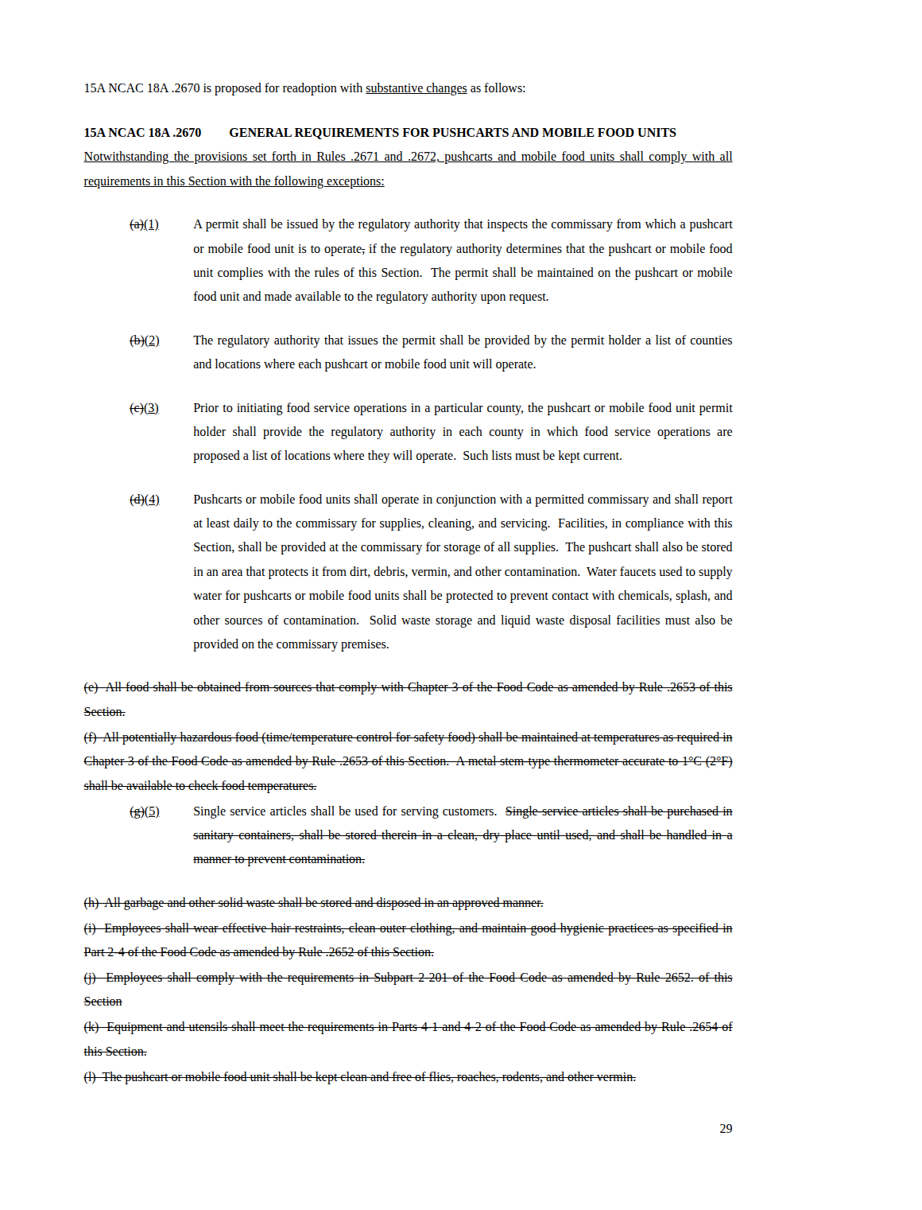15A NCAC 18A .2670 is proposed for readoption with substantive changes as follows:
15A NCAC 18A .2670 GENERAL REQUIREMENTS FOR PUSHCARTS AND MOBILE FOOD UNITS
Notwithstanding the provisions set forth in Rules .2671 and .2672, pushcarts and mobile food units shall comply with all requirements in this Section with the following exceptions:
(a)(1) A permit shall be issued by the regulatory authority that inspects the commissary from which a pushcart or mobile food unit is to operate, if the regulatory authority determines that the pushcart or mobile food unit complies with the rules of this Section. The permit shall be maintained on the pushcart or mobile food unit and made available to the regulatory authority upon request.
(b)(2) The regulatory authority that issues the permit shall be provided by the permit holder a list of counties and locations where each pushcart or mobile food unit will operate.
(c)(3) Prior to initiating food service operations in a particular county, the pushcart or mobile food unit permit holder shall provide the regulatory authority in each county in which food service operations are proposed a list of locations where they will operate. Such lists must be kept current.
(d)(4) Pushcarts or mobile food units shall operate in conjunction with a permitted commissary and shall report at least daily to the commissary for supplies, cleaning, and servicing. Facilities, in compliance with this Section, shall be provided at the commissary for storage of all supplies. The pushcart shall also be stored in an area that protects it from dirt, debris, vermin, and other contamination. Water faucets used to supply water for pushcarts or mobile food units shall be protected to prevent contact with chemicals, splash, and other sources of contamination. Solid waste storage and liquid waste disposal facilities must also be provided on the commissary premises.
(e) All food shall be obtained from sources that comply with Chapter 3 of the Food Code as amended by Rule .2653 of this Section.
(f) All potentially hazardous food (time/temperature control for safety food) shall be maintained at temperatures as required in Chapter 3 of the Food Code as amended by Rule .2653 of this Section. A metal stem-type thermometer accurate to 1°C (2°F) shall be available to check food temperatures.
(g)(5) Single service articles shall be used for serving customers. Single-service articles shall be purchased in sanitary containers, shall be stored therein in a clean, dry place until used, and shall be handled in a manner to prevent contamination.
(h) All garbage and other solid waste shall be stored and disposed in an approved manner.
(i) Employees shall wear effective hair restraints, clean outer clothing, and maintain good hygienic practices as specified in Part 2-4 of the Food Code as amended by Rule .2652 of this Section.
(j) Employees shall comply with the requirements in Subpart 2-201 of the Food Code as amended by Rule 2652. of this Section
(k) Equipment and utensils shall meet the requirements in Parts 4-1 and 4-2 of the Food Code as amended by Rule .2654 of this Section.
(l) The pushcart or mobile food unit shall be kept clean and free of flies, roaches, rodents, and other vermin.
29